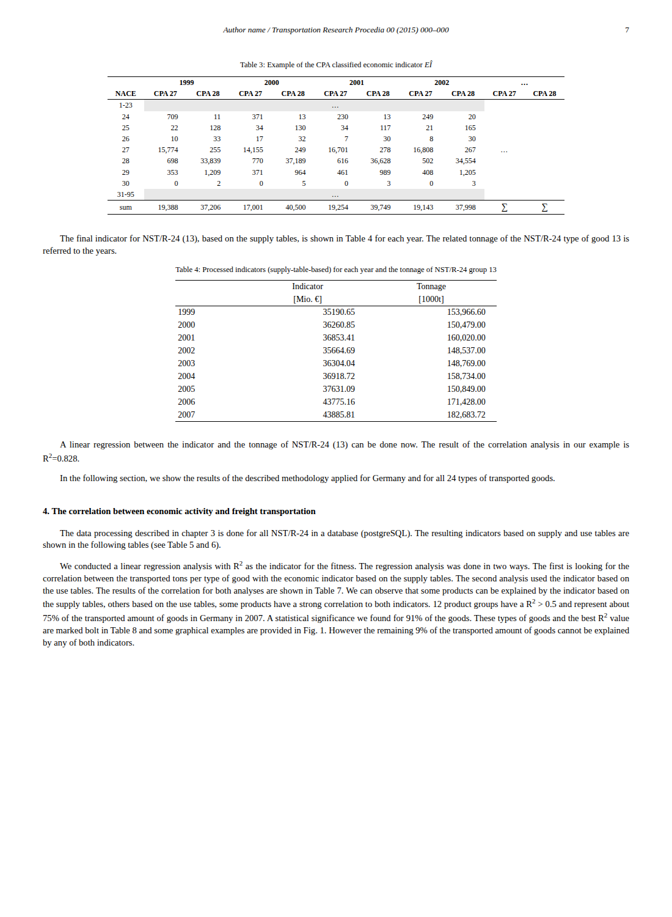Author name / Transportation Research Procedia 00 (2015) 000–000 7
Table 3: Example of the CPA classified economic indicator EÎ
| | 1999 | 2000 | 2001 | 2002 | … |
| --- | --- | --- | --- | --- | --- |
| NACE | CPA 27 | CPA 28 | CPA 27 | CPA 28 | CPA 27 | CPA 28 | CPA 27 | CPA 28 | CPA 27 | CPA 28 |
| 1-23 | | | | | … | | | | | |
| 24 | 709 | 11 | 371 | 13 | 230 | 13 | 249 | 20 | | |
| 25 | 22 | 128 | 34 | 130 | 34 | 117 | 21 | 165 | | |
| 26 | 10 | 33 | 17 | 32 | 7 | 30 | 8 | 30 | | |
| 27 | 15,774 | 255 | 14,155 | 249 | 16,701 | 278 | 16,808 | 267 | … | |
| 28 | 698 | 33,839 | 770 | 37,189 | 616 | 36,628 | 502 | 34,554 | | |
| 29 | 353 | 1,209 | 371 | 964 | 461 | 989 | 408 | 1,205 | | |
| 30 | 0 | 2 | 0 | 5 | 0 | 3 | 0 | 3 | | |
| 31-95 | | | | | … | | | | | |
| sum | 19,388 | 37,206 | 17,001 | 40,500 | 19,254 | 39,749 | 19,143 | 37,998 | ∑ | ∑ |
The final indicator for NST/R-24 (13), based on the supply tables, is shown in Table 4 for each year. The related tonnage of the NST/R-24 type of good 13 is referred to the years.
Table 4: Processed indicators (supply-table-based) for each year and the tonnage of NST/R-24 group 13
| | Indicator | Tonnage |
| --- | --- | --- |
| | [Mio. €] | [1000t] |
| 1999 | 35190.65 | 153,966.60 |
| 2000 | 36260.85 | 150,479.00 |
| 2001 | 36853.41 | 160,020.00 |
| 2002 | 35664.69 | 148,537.00 |
| 2003 | 36304.04 | 148,769.00 |
| 2004 | 36918.72 | 158,734.00 |
| 2005 | 37631.09 | 150,849.00 |
| 2006 | 43775.16 | 171,428.00 |
| 2007 | 43885.81 | 182,683.72 |
A linear regression between the indicator and the tonnage of NST/R-24 (13) can be done now. The result of the correlation analysis in our example is R2=0.828.
In the following section, we show the results of the described methodology applied for Germany and for all 24 types of transported goods.
4. The correlation between economic activity and freight transportation
The data processing described in chapter 3 is done for all NST/R-24 in a database (postgreSQL). The resulting indicators based on supply and use tables are shown in the following tables (see Table 5 and 6).
We conducted a linear regression analysis with R2 as the indicator for the fitness. The regression analysis was done in two ways. The first is looking for the correlation between the transported tons per type of good with the economic indicator based on the supply tables. The second analysis used the indicator based on the use tables. The results of the correlation for both analyses are shown in Table 7. We can observe that some products can be explained by the indicator based on the supply tables, others based on the use tables, some products have a strong correlation to both indicators. 12 product groups have a R2 > 0.5 and represent about 75% of the transported amount of goods in Germany in 2007. A statistical significance we found for 91% of the goods. These types of goods and the best R2 value are marked bolt in Table 8 and some graphical examples are provided in Fig. 1. However the remaining 9% of the transported amount of goods cannot be explained by any of both indicators.